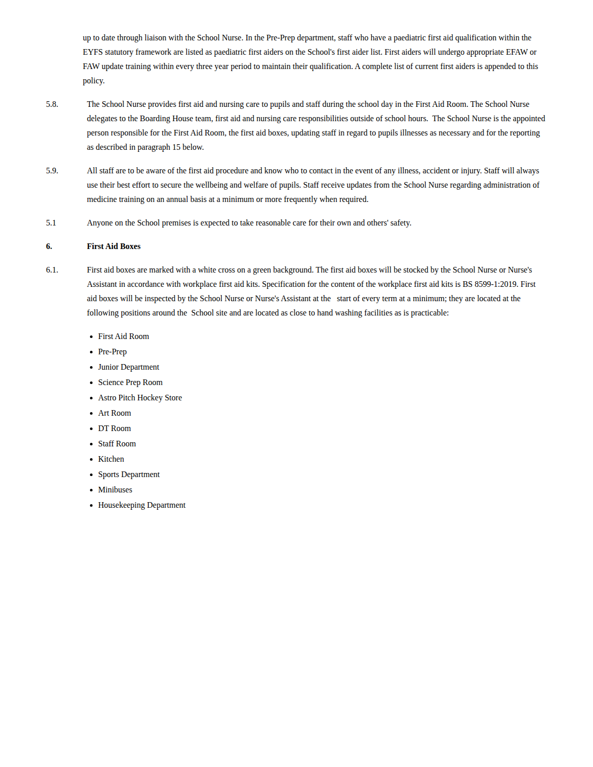up to date through liaison with the School Nurse. In the Pre-Prep department, staff who have a paediatric first aid qualification within the EYFS statutory framework are listed as paediatric first aiders on the School's first aider list. First aiders will undergo appropriate EFAW or FAW update training within every three year period to maintain their qualification. A complete list of current first aiders is appended to this policy.
5.8.
The School Nurse provides first aid and nursing care to pupils and staff during the school day in the First Aid Room. The School Nurse delegates to the Boarding House team, first aid and nursing care responsibilities outside of school hours. The School Nurse is the appointed person responsible for the First Aid Room, the first aid boxes, updating staff in regard to pupils illnesses as necessary and for the reporting as described in paragraph 15 below.
5.9.
All staff are to be aware of the first aid procedure and know who to contact in the event of any illness, accident or injury. Staff will always use their best effort to secure the wellbeing and welfare of pupils. Staff receive updates from the School Nurse regarding administration of medicine training on an annual basis at a minimum or more frequently when required.
5.1
Anyone on the School premises is expected to take reasonable care for their own and others' safety.
6.
First Aid Boxes
6.1.
First aid boxes are marked with a white cross on a green background. The first aid boxes will be stocked by the School Nurse or Nurse's Assistant in accordance with workplace first aid kits. Specification for the content of the workplace first aid kits is BS 8599-1:2019. First aid boxes will be inspected by the School Nurse or Nurse's Assistant at the start of every term at a minimum; they are located at the following positions around the School site and are located as close to hand washing facilities as is practicable:
First Aid Room
Pre-Prep
Junior Department
Science Prep Room
Astro Pitch Hockey Store
Art Room
DT Room
Staff Room
Kitchen
Sports Department
Minibuses
Housekeeping Department